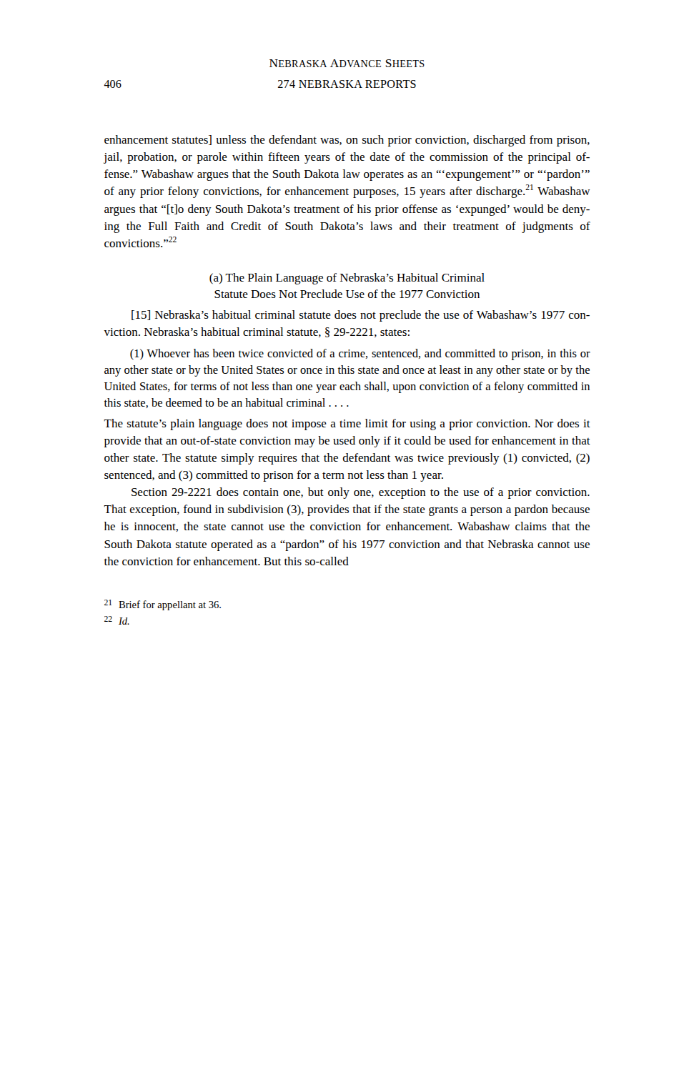NEBRASKA ADVANCE SHEETS
406274 NEBRASKA REPORTS
enhancement statutes] unless the defendant was, on such prior conviction, discharged from prison, jail, probation, or parole within fifteen years of the date of the commission of the principal offense.” Wabashaw argues that the South Dakota law operates as an “‘expungement’” or “‘pardon’” of any prior felony convictions, for enhancement purposes, 15 years after discharge.21 Wabashaw argues that “[t]o deny South Dakota’s treatment of his prior offense as ‘expunged’ would be denying the Full Faith and Credit of South Dakota’s laws and their treatment of judgments of convictions.”22
(a) The Plain Language of Nebraska’s Habitual Criminal Statute Does Not Preclude Use of the 1977 Conviction
[15] Nebraska’s habitual criminal statute does not preclude the use of Wabashaw’s 1977 conviction. Nebraska’s habitual criminal statute, § 29-2221, states:
(1) Whoever has been twice convicted of a crime, sentenced, and committed to prison, in this or any other state or by the United States or once in this state and once at least in any other state or by the United States, for terms of not less than one year each shall, upon conviction of a felony committed in this state, be deemed to be an habitual criminal . . . .
The statute’s plain language does not impose a time limit for using a prior conviction. Nor does it provide that an out-of-state conviction may be used only if it could be used for enhancement in that other state. The statute simply requires that the defendant was twice previously (1) convicted, (2) sentenced, and (3) committed to prison for a term not less than 1 year.
Section 29-2221 does contain one, but only one, exception to the use of a prior conviction. That exception, found in subdivision (3), provides that if the state grants a person a pardon because he is innocent, the state cannot use the conviction for enhancement. Wabashaw claims that the South Dakota statute operated as a “pardon” of his 1977 conviction and that Nebraska cannot use the conviction for enhancement. But this so-called
21 Brief for appellant at 36.
22 Id.